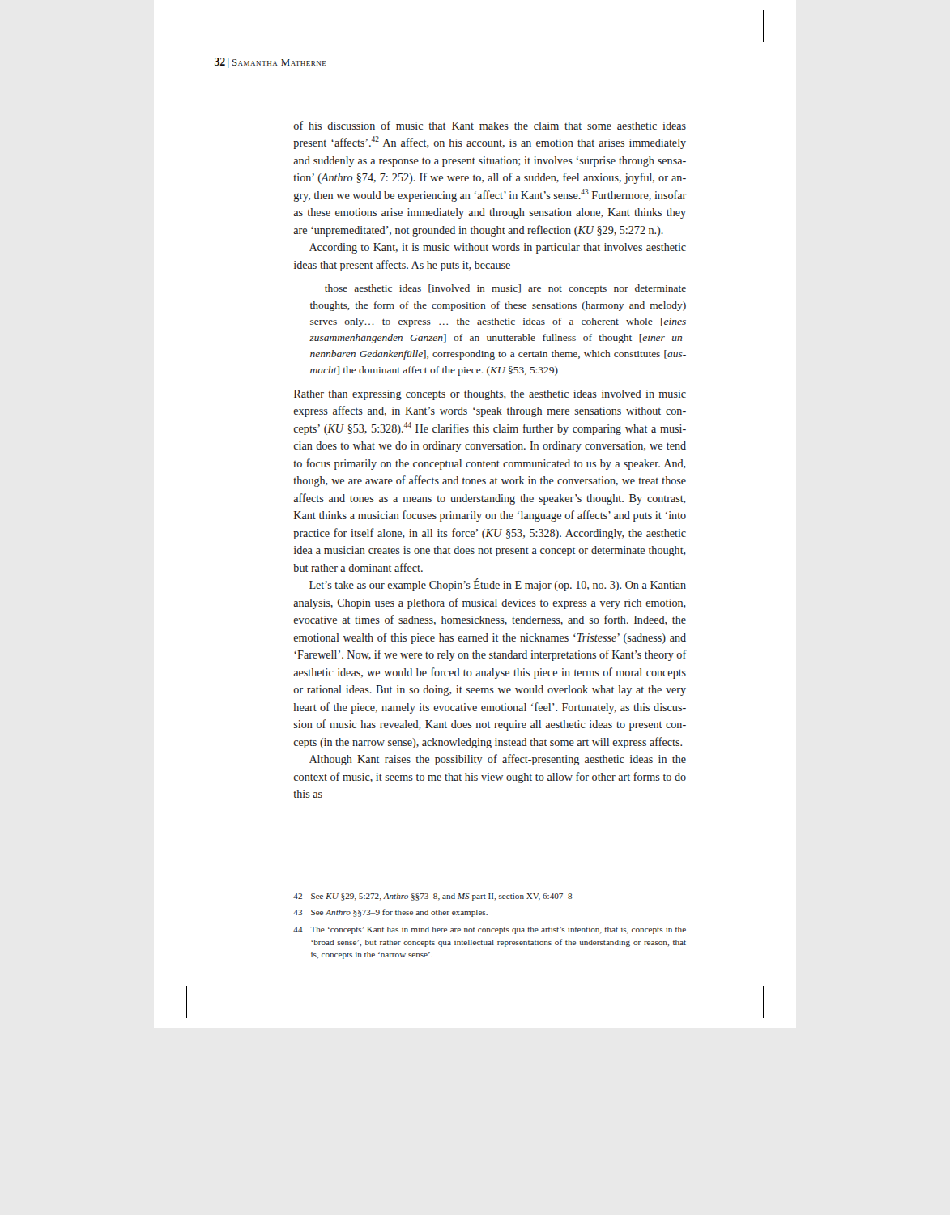32|Samantha Matherne
of his discussion of music that Kant makes the claim that some aesthetic ideas present ‘affects’.42 An affect, on his account, is an emotion that arises immediately and suddenly as a response to a present situation; it involves ‘surprise through sensation’ (Anthro §74, 7: 252). If we were to, all of a sudden, feel anxious, joyful, or angry, then we would be experiencing an ‘affect’ in Kant’s sense.43 Furthermore, insofar as these emotions arise immediately and through sensation alone, Kant thinks they are ‘unpremeditated’, not grounded in thought and reflection (KU §29, 5:272 n.).
According to Kant, it is music without words in particular that involves aesthetic ideas that present affects. As he puts it, because
those aesthetic ideas [involved in music] are not concepts nor determinate thoughts, the form of the composition of these sensations (harmony and melody) serves only… to express … the aesthetic ideas of a coherent whole [eines zusammenhängenden Ganzen] of an unutterable fullness of thought [einer unnennbaren Gedankenfülle], corresponding to a certain theme, which constitutes [ausmacht] the dominant affect of the piece. (KU §53, 5:329)
Rather than expressing concepts or thoughts, the aesthetic ideas involved in music express affects and, in Kant’s words ‘speak through mere sensations without concepts’ (KU §53, 5:328).44 He clarifies this claim further by comparing what a musician does to what we do in ordinary conversation. In ordinary conversation, we tend to focus primarily on the conceptual content communicated to us by a speaker. And, though, we are aware of affects and tones at work in the conversation, we treat those affects and tones as a means to understanding the speaker’s thought. By contrast, Kant thinks a musician focuses primarily on the ‘language of affects’ and puts it ‘into practice for itself alone, in all its force’ (KU §53, 5:328). Accordingly, the aesthetic idea a musician creates is one that does not present a concept or determinate thought, but rather a dominant affect.
Let’s take as our example Chopin’s Étude in E major (op. 10, no. 3). On a Kantian analysis, Chopin uses a plethora of musical devices to express a very rich emotion, evocative at times of sadness, homesickness, tenderness, and so forth. Indeed, the emotional wealth of this piece has earned it the nicknames ‘Tristesse’ (sadness) and ‘Farewell’. Now, if we were to rely on the standard interpretations of Kant’s theory of aesthetic ideas, we would be forced to analyse this piece in terms of moral concepts or rational ideas. But in so doing, it seems we would overlook what lay at the very heart of the piece, namely its evocative emotional ‘feel’. Fortunately, as this discussion of music has revealed, Kant does not require all aesthetic ideas to present concepts (in the narrow sense), acknowledging instead that some art will express affects.
Although Kant raises the possibility of affect-presenting aesthetic ideas in the context of music, it seems to me that his view ought to allow for other art forms to do this as
42
See KU §29, 5:272, Anthro §§73–8, and MS part II, section XV, 6:407–8
43
See Anthro §§73–9 for these and other examples.
44
The ‘concepts’ Kant has in mind here are not concepts qua the artist’s intention, that is, concepts in the ‘broad sense’, but rather concepts qua intellectual representations of the understanding or reason, that is, concepts in the ‘narrow sense’.